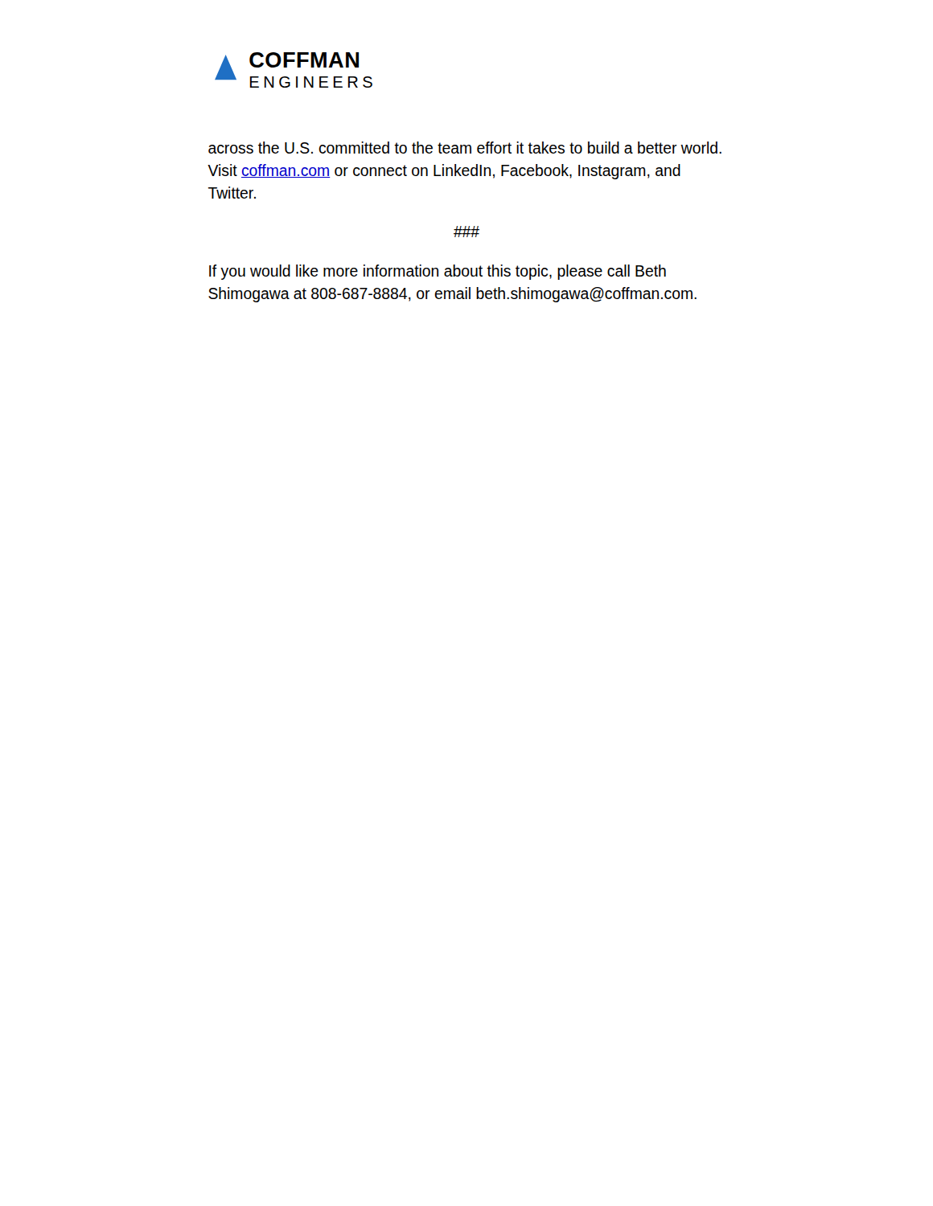COFFMAN ENGINEERS
across the U.S. committed to the team effort it takes to build a better world. Visit coffman.com or connect on LinkedIn, Facebook, Instagram, and Twitter.
###
If you would like more information about this topic, please call Beth Shimogawa at 808-687-8884, or email beth.shimogawa@coffman.com.